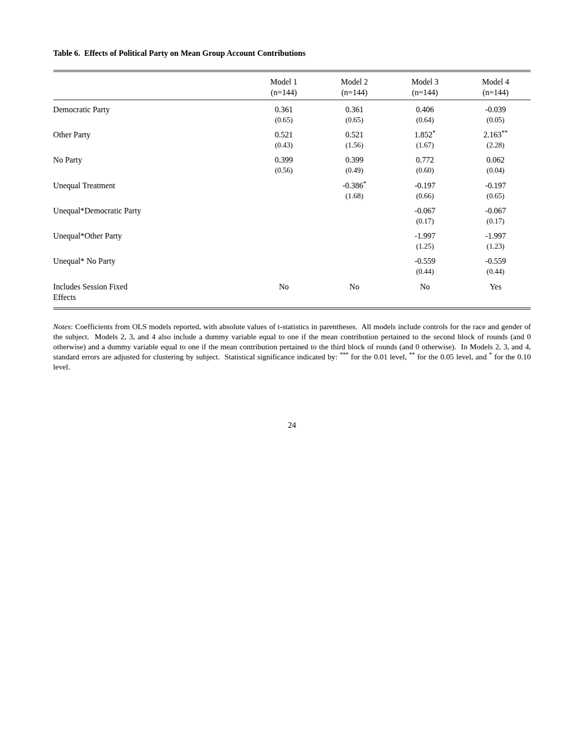Table 6. Effects of Political Party on Mean Group Account Contributions
| | Model 1 (n=144) | Model 2 (n=144) | Model 3 (n=144) | Model 4 (n=144) |
| --- | --- | --- | --- | --- |
| Democratic Party | 0.361 (0.65) | 0.361 (0.65) | 0.406 (0.64) | -0.039 (0.05) |
| Other Party | 0.521 (0.43) | 0.521 (1.56) | 1.852 * (1.67) | 2.163 ** (2.28) |
| No Party | 0.399 (0.56) | 0.399 (0.49) | 0.772 (0.60) | 0.062 (0.04) |
| Unequal Treatment | | -0.386 * (1.68) | -0.197 (0.66) | -0.197 (0.65) |
| Unequal*Democratic Party | | | -0.067 (0.17) | -0.067 (0.17) |
| Unequal*Other Party | | | -1.997 (1.25) | -1.997 (1.23) |
| Unequal* No Party | | | -0.559 (0.44) | -0.559 (0.44) |
| Includes Session Fixed Effects | No | No | No | Yes |
Notes: Coefficients from OLS models reported, with absolute values of t-statistics in parentheses. All models include controls for the race and gender of the subject. Models 2, 3, and 4 also include a dummy variable equal to one if the mean contribution pertained to the second block of rounds (and 0 otherwise) and a dummy variable equal to one if the mean contribution pertained to the third block of rounds (and 0 otherwise). In Models 2, 3, and 4, standard errors are adjusted for clustering by subject. Statistical significance indicated by: *** for the 0.01 level, ** for the 0.05 level, and * for the 0.10 level.
24